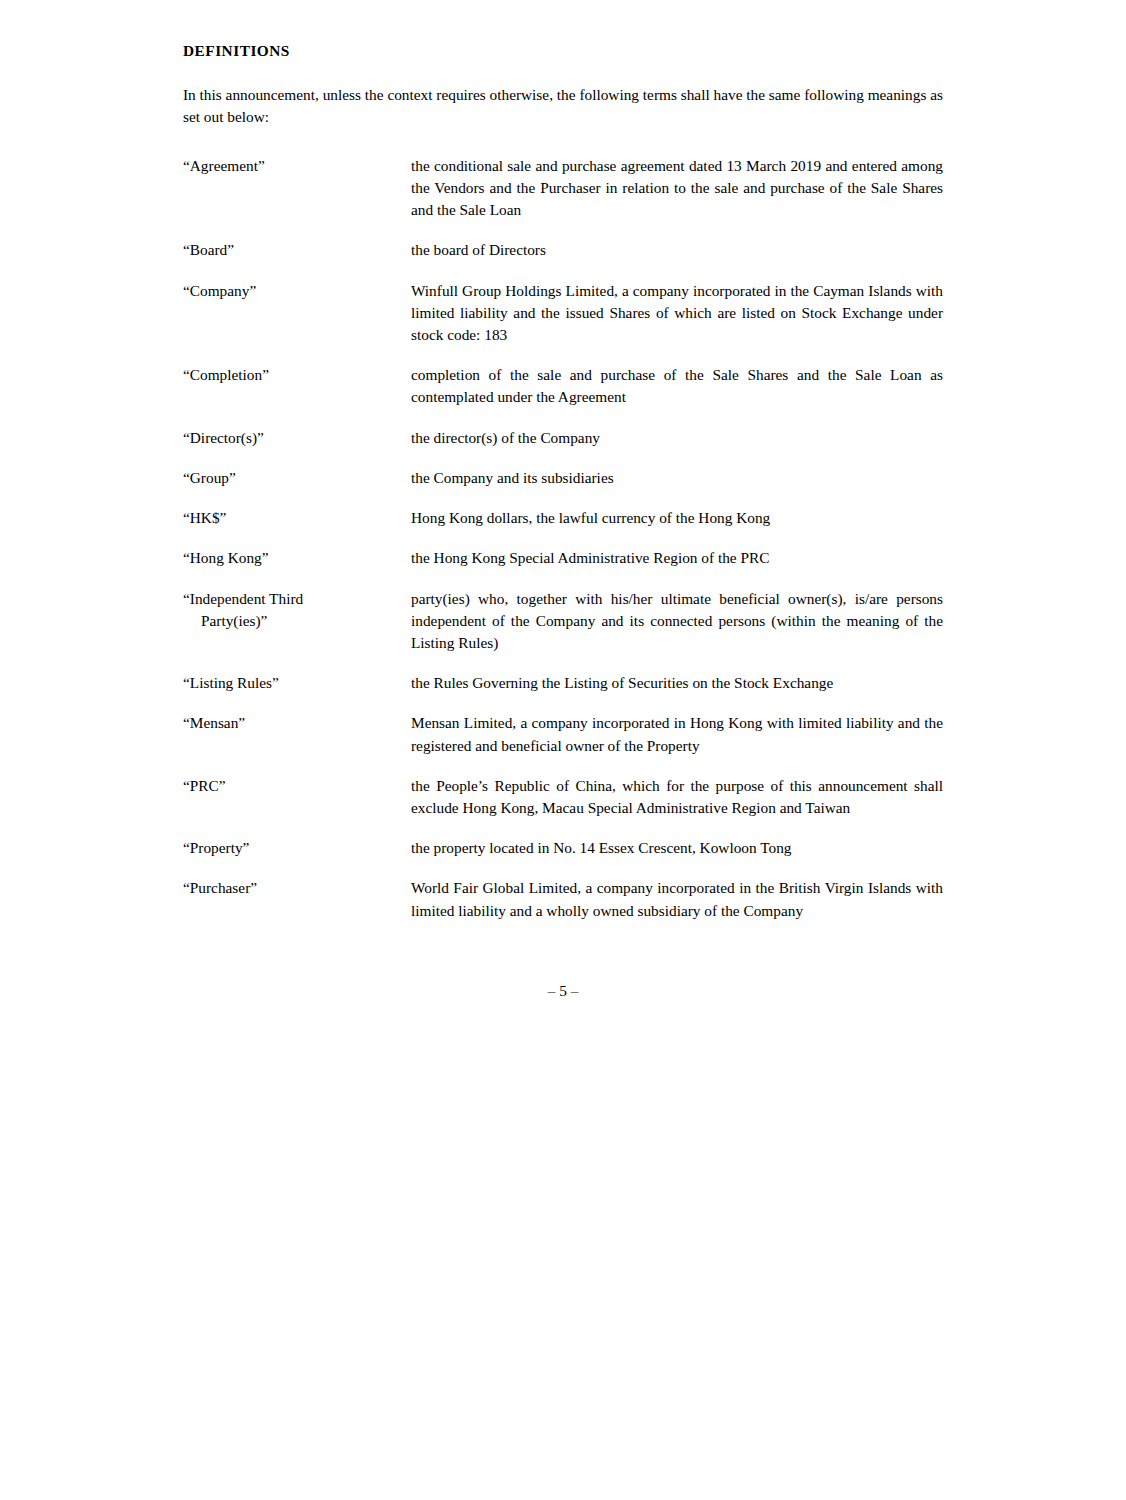DEFINITIONS
In this announcement, unless the context requires otherwise, the following terms shall have the same following meanings as set out below:
| “Agreement” | the conditional sale and purchase agreement dated 13 March 2019 and entered among the Vendors and the Purchaser in relation to the sale and purchase of the Sale Shares and the Sale Loan |
| “Board” | the board of Directors |
| “Company” | Winfull Group Holdings Limited, a company incorporated in the Cayman Islands with limited liability and the issued Shares of which are listed on Stock Exchange under stock code: 183 |
| “Completion” | completion of the sale and purchase of the Sale Shares and the Sale Loan as contemplated under the Agreement |
| “Director(s)” | the director(s) of the Company |
| “Group” | the Company and its subsidiaries |
| “HK$” | Hong Kong dollars, the lawful currency of the Hong Kong |
| “Hong Kong” | the Hong Kong Special Administrative Region of the PRC |
| “Independent Third Party(ies)” | party(ies) who, together with his/her ultimate beneficial owner(s), is/are persons independent of the Company and its connected persons (within the meaning of the Listing Rules) |
| “Listing Rules” | the Rules Governing the Listing of Securities on the Stock Exchange |
| “Mensan” | Mensan Limited, a company incorporated in Hong Kong with limited liability and the registered and beneficial owner of the Property |
| “PRC” | the People’s Republic of China, which for the purpose of this announcement shall exclude Hong Kong, Macau Special Administrative Region and Taiwan |
| “Property” | the property located in No. 14 Essex Crescent, Kowloon Tong |
| “Purchaser” | World Fair Global Limited, a company incorporated in the British Virgin Islands with limited liability and a wholly owned subsidiary of the Company |
– 5 –